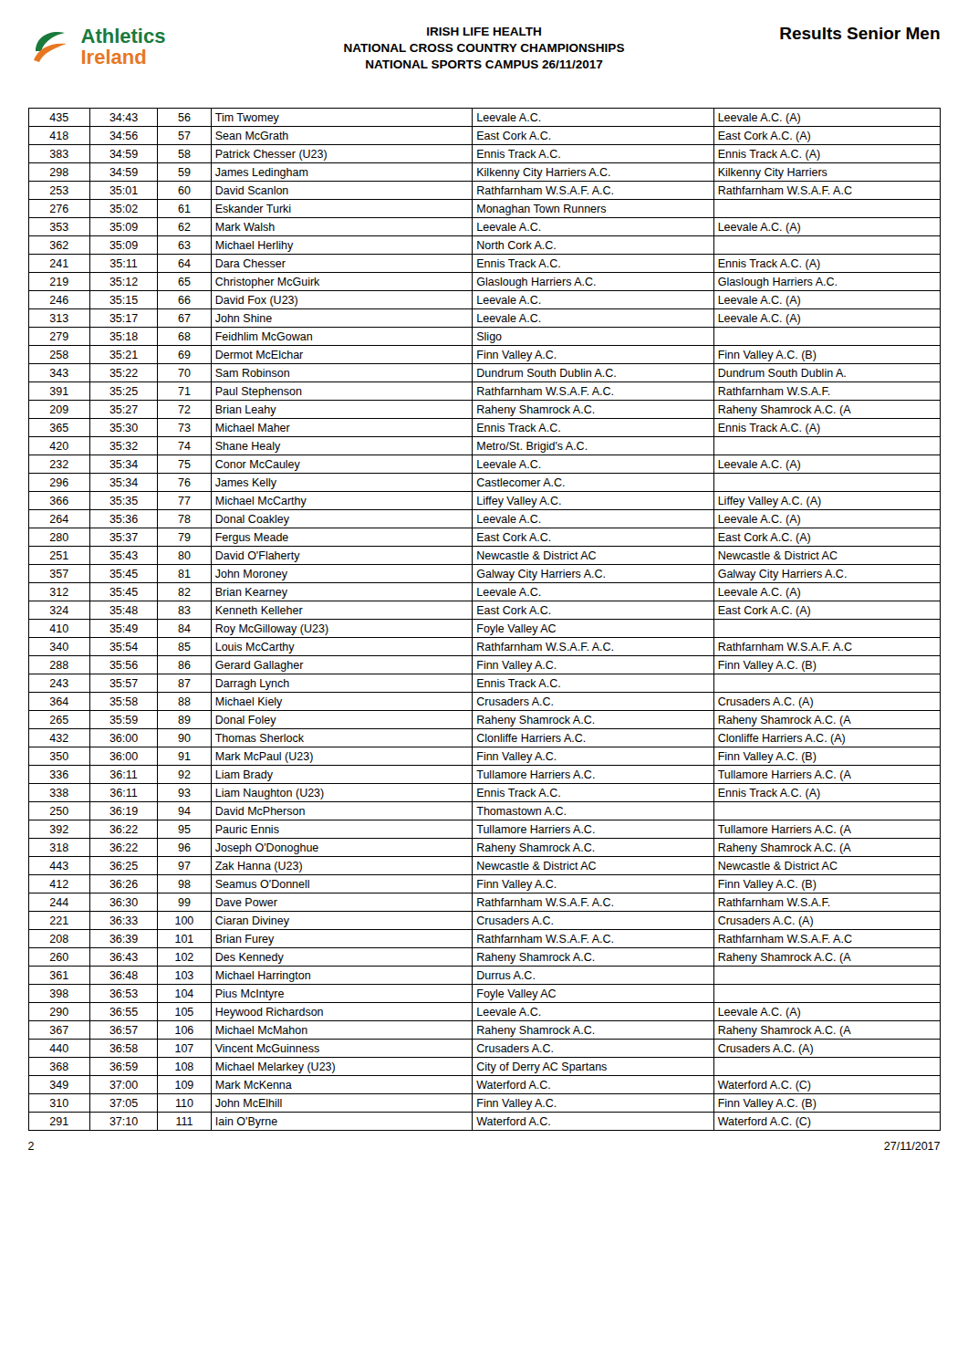Athletics
Ireland
IRISH LIFE HEALTH
NATIONAL CROSS COUNTRY CHAMPIONSHIPS
NATIONAL SPORTS CAMPUS 26/11/2017
Results Senior Men
| 435 | 34:43 | 56 | Tim Twomey | Leevale A.C. | Leevale A.C. (A) |
| 418 | 34:56 | 57 | Sean McGrath | East Cork A.C. | East Cork A.C. (A) |
| 383 | 34:59 | 58 | Patrick Chesser (U23) | Ennis Track A.C. | Ennis Track A.C. (A) |
| 298 | 34:59 | 59 | James Ledingham | Kilkenny City Harriers A.C. | Kilkenny City Harriers |
| 253 | 35:01 | 60 | David Scanlon | Rathfarnham W.S.A.F. A.C. | Rathfarnham W.S.A.F. A.C |
| 276 | 35:02 | 61 | Eskander Turki | Monaghan Town Runners | |
| 353 | 35:09 | 62 | Mark Walsh | Leevale A.C. | Leevale A.C. (A) |
| 362 | 35:09 | 63 | Michael Herlihy | North Cork A.C. | |
| 241 | 35:11 | 64 | Dara Chesser | Ennis Track A.C. | Ennis Track A.C. (A) |
| 219 | 35:12 | 65 | Christopher McGuirk | Glaslough Harriers A.C. | Glaslough Harriers A.C. |
| 246 | 35:15 | 66 | David Fox (U23) | Leevale A.C. | Leevale A.C. (A) |
| 313 | 35:17 | 67 | John Shine | Leevale A.C. | Leevale A.C. (A) |
| 279 | 35:18 | 68 | Feidhlim McGowan | Sligo | |
| 258 | 35:21 | 69 | Dermot McElchar | Finn Valley A.C. | Finn Valley A.C. (B) |
| 343 | 35:22 | 70 | Sam Robinson | Dundrum South Dublin A.C. | Dundrum South Dublin A. |
| 391 | 35:25 | 71 | Paul Stephenson | Rathfarnham W.S.A.F. A.C. | Rathfarnham W.S.A.F. |
| 209 | 35:27 | 72 | Brian Leahy | Raheny Shamrock A.C. | Raheny Shamrock A.C. (A |
| 365 | 35:30 | 73 | Michael Maher | Ennis Track A.C. | Ennis Track A.C. (A) |
| 420 | 35:32 | 74 | Shane Healy | Metro/St. Brigid's A.C. | |
| 232 | 35:34 | 75 | Conor McCauley | Leevale A.C. | Leevale A.C. (A) |
| 296 | 35:34 | 76 | James Kelly | Castlecomer A.C. | |
| 366 | 35:35 | 77 | Michael McCarthy | Liffey Valley A.C. | Liffey Valley A.C. (A) |
| 264 | 35:36 | 78 | Donal Coakley | Leevale A.C. | Leevale A.C. (A) |
| 280 | 35:37 | 79 | Fergus Meade | East Cork A.C. | East Cork A.C. (A) |
| 251 | 35:43 | 80 | David O'Flaherty | Newcastle & District AC | Newcastle & District AC |
| 357 | 35:45 | 81 | John Moroney | Galway City Harriers A.C. | Galway City Harriers A.C. |
| 312 | 35:45 | 82 | Brian Kearney | Leevale A.C. | Leevale A.C. (A) |
| 324 | 35:48 | 83 | Kenneth Kelleher | East Cork A.C. | East Cork A.C. (A) |
| 410 | 35:49 | 84 | Roy McGilloway (U23) | Foyle Valley AC | |
| 340 | 35:54 | 85 | Louis McCarthy | Rathfarnham W.S.A.F. A.C. | Rathfarnham W.S.A.F. A.C |
| 288 | 35:56 | 86 | Gerard Gallagher | Finn Valley A.C. | Finn Valley A.C. (B) |
| 243 | 35:57 | 87 | Darragh Lynch | Ennis Track A.C. | |
| 364 | 35:58 | 88 | Michael Kiely | Crusaders A.C. | Crusaders A.C. (A) |
| 265 | 35:59 | 89 | Donal Foley | Raheny Shamrock A.C. | Raheny Shamrock A.C. (A |
| 432 | 36:00 | 90 | Thomas Sherlock | Clonliffe Harriers A.C. | Clonliffe Harriers A.C. (A) |
| 350 | 36:00 | 91 | Mark McPaul (U23) | Finn Valley A.C. | Finn Valley A.C. (B) |
| 336 | 36:11 | 92 | Liam Brady | Tullamore Harriers A.C. | Tullamore Harriers A.C. (A |
| 338 | 36:11 | 93 | Liam Naughton (U23) | Ennis Track A.C. | Ennis Track A.C. (A) |
| 250 | 36:19 | 94 | David McPherson | Thomastown A.C. | |
| 392 | 36:22 | 95 | Pauric Ennis | Tullamore Harriers A.C. | Tullamore Harriers A.C. (A |
| 318 | 36:22 | 96 | Joseph O'Donoghue | Raheny Shamrock A.C. | Raheny Shamrock A.C. (A |
| 443 | 36:25 | 97 | Zak Hanna (U23) | Newcastle & District AC | Newcastle & District AC |
| 412 | 36:26 | 98 | Seamus O'Donnell | Finn Valley A.C. | Finn Valley A.C. (B) |
| 244 | 36:30 | 99 | Dave Power | Rathfarnham W.S.A.F. A.C. | Rathfarnham W.S.A.F. |
| 221 | 36:33 | 100 | Ciaran Diviney | Crusaders A.C. | Crusaders A.C. (A) |
| 208 | 36:39 | 101 | Brian Furey | Rathfarnham W.S.A.F. A.C. | Rathfarnham W.S.A.F. A.C |
| 260 | 36:43 | 102 | Des Kennedy | Raheny Shamrock A.C. | Raheny Shamrock A.C. (A |
| 361 | 36:48 | 103 | Michael Harrington | Durrus A.C. | |
| 398 | 36:53 | 104 | Pius McIntyre | Foyle Valley AC | |
| 290 | 36:55 | 105 | Heywood Richardson | Leevale A.C. | Leevale A.C. (A) |
| 367 | 36:57 | 106 | Michael McMahon | Raheny Shamrock A.C. | Raheny Shamrock A.C. (A |
| 440 | 36:58 | 107 | Vincent McGuinness | Crusaders A.C. | Crusaders A.C. (A) |
| 368 | 36:59 | 108 | Michael Melarkey (U23) | City of Derry AC Spartans | |
| 349 | 37:00 | 109 | Mark McKenna | Waterford A.C. | Waterford A.C. (C) |
| 310 | 37:05 | 110 | John McElhill | Finn Valley A.C. | Finn Valley A.C. (B) |
| 291 | 37:10 | 111 | Iain O'Byrne | Waterford A.C. | Waterford A.C. (C) |
2
27/11/2017